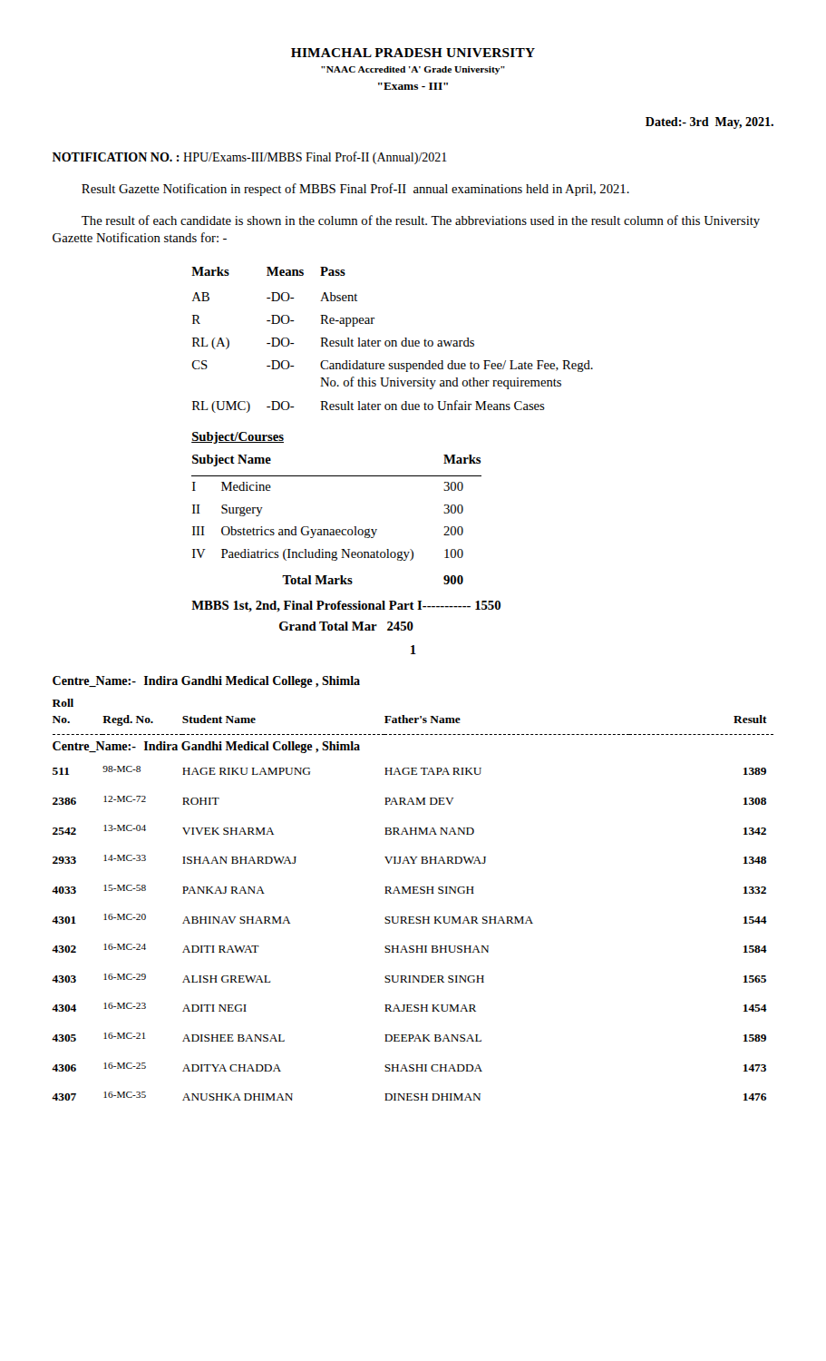HIMACHAL PRADESH UNIVERSITY
"NAAC Accredited 'A' Grade University"
"Exams - III"
Dated:- 3rd May, 2021.
NOTIFICATION NO. : HPU/Exams-III/MBBS Final Prof-II (Annual)/2021
Result Gazette Notification in respect of MBBS Final Prof-II annual examinations held in April, 2021.
The result of each candidate is shown in the column of the result. The abbreviations used in the result column of this University Gazette Notification stands for: -
| Marks | Means | Pass |
| --- | --- | --- |
| AB | -DO- | Absent |
| R | -DO- | Re-appear |
| RL (A) | -DO- | Result later on due to awards |
| CS | -DO- | Candidature suspended due to Fee/ Late Fee, Regd. No. of this University and other requirements |
| RL (UMC) | -DO- | Result later on due to Unfair Means Cases |
Subject/Courses
| Subject Name | Marks |
| --- | --- |
| I | Medicine | 300 |
| II | Surgery | 300 |
| III | Obstetrics and Gyanaecology | 200 |
| IV | Paediatrics (Including Neonatology) | 100 |
| | Total Marks | 900 |
MBBS 1st, 2nd, Final Professional Part I----------- 1550
Grand Total Mar 2450
1
Centre_Name:-Indira Gandhi Medical College , Shimla
| Roll No. | Regd. No. | Student Name | Father's Name | Result |
| --- | --- | --- | --- | --- |
| Centre_Name:- Indira Gandhi Medical College , Shimla |
| 511 | 98-MC-8 | HAGE RIKU LAMPUNG | HAGE TAPA RIKU | 1389 |
| 2386 | 12-MC-72 | ROHIT | PARAM DEV | 1308 |
| 2542 | 13-MC-04 | VIVEK SHARMA | BRAHMA NAND | 1342 |
| 2933 | 14-MC-33 | ISHAAN BHARDWAJ | VIJAY BHARDWAJ | 1348 |
| 4033 | 15-MC-58 | PANKAJ RANA | RAMESH SINGH | 1332 |
| 4301 | 16-MC-20 | ABHINAV SHARMA | SURESH KUMAR SHARMA | 1544 |
| 4302 | 16-MC-24 | ADITI RAWAT | SHASHI BHUSHAN | 1584 |
| 4303 | 16-MC-29 | ALISH GREWAL | SURINDER SINGH | 1565 |
| 4304 | 16-MC-23 | ADITI NEGI | RAJESH KUMAR | 1454 |
| 4305 | 16-MC-21 | ADISHEE BANSAL | DEEPAK BANSAL | 1589 |
| 4306 | 16-MC-25 | ADITYA CHADDA | SHASHI CHADDA | 1473 |
| 4307 | 16-MC-35 | ANUSHKA DHIMAN | DINESH DHIMAN | 1476 |